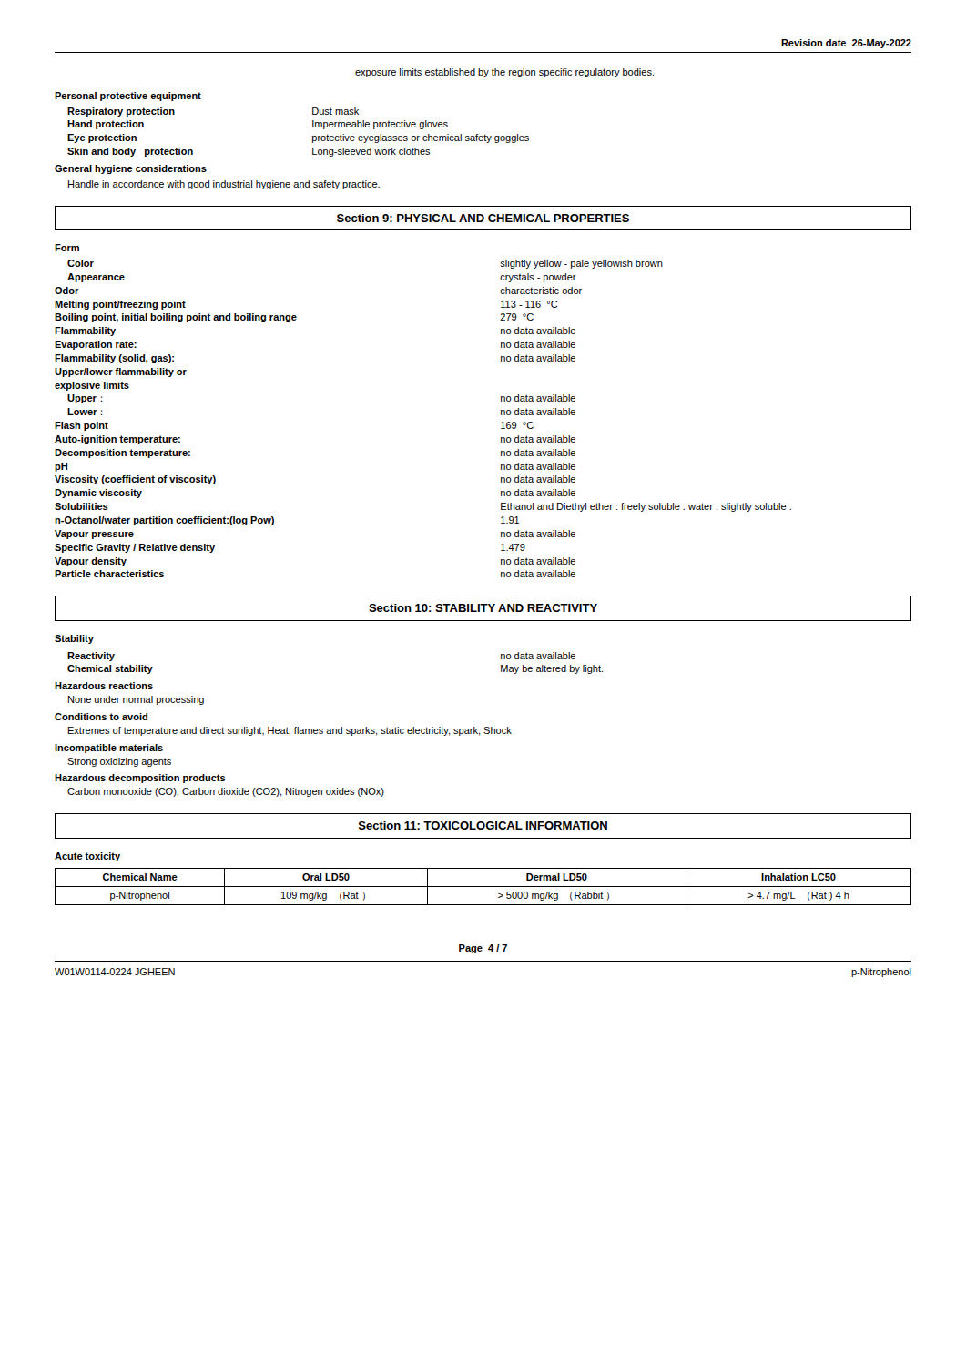Revision date 26-May-2022
exposure limits established by the region specific regulatory bodies.
Personal protective equipment
| Respiratory protection | Dust mask |
| Hand protection | Impermeable protective gloves |
| Eye protection | protective eyeglasses or chemical safety goggles |
| Skin and body protection | Long-sleeved work clothes |
General hygiene considerations
Handle in accordance with good industrial hygiene and safety practice.
Section 9: PHYSICAL AND CHEMICAL PROPERTIES
Form
| Color | slightly yellow - pale yellowish brown |
| Appearance | crystals - powder |
| Odor | characteristic odor |
| Melting point/freezing point | 113 - 116 °C |
| Boiling point, initial boiling point and boiling range | 279 °C |
| Flammability | no data available |
| Evaporation rate: | no data available |
| Flammability (solid, gas): | no data available |
| Upper/lower flammability or | |
| explosive limits | |
| Upper ： | no data available |
| Lower ： | no data available |
| Flash point | 169 °C |
| Auto-ignition temperature: | no data available |
| Decomposition temperature: | no data available |
| pH | no data available |
| Viscosity (coefficient of viscosity) | no data available |
| Dynamic viscosity | no data available |
| Solubilities | Ethanol and Diethyl ether : freely soluble . water : slightly soluble . |
| n-Octanol/water partition coefficient:(log Pow) | 1.91 |
| Vapour pressure | no data available |
| Specific Gravity / Relative density | 1.479 |
| Vapour density | no data available |
| Particle characteristics | no data available |
Section 10: STABILITY AND REACTIVITY
Stability
| Reactivity | no data available |
| Chemical stability | May be altered by light. |
Hazardous reactions
None under normal processing
Conditions to avoid
Extremes of temperature and direct sunlight, Heat, flames and sparks, static electricity, spark, Shock
Incompatible materials
Strong oxidizing agents
Hazardous decomposition products
Carbon monooxide (CO), Carbon dioxide (CO2), Nitrogen oxides (NOx)
Section 11: TOXICOLOGICAL INFORMATION
Acute toxicity
| Chemical Name | Oral LD50 | Dermal LD50 | Inhalation LC50 |
| --- | --- | --- | --- |
| p-Nitrophenol | 109 mg/kg （Rat ） | > 5000 mg/kg （Rabbit ） | > 4.7 mg/L （Rat ) 4 h |
Page 4 / 7
W01W0114-0224 JGHEEN p-Nitrophenol